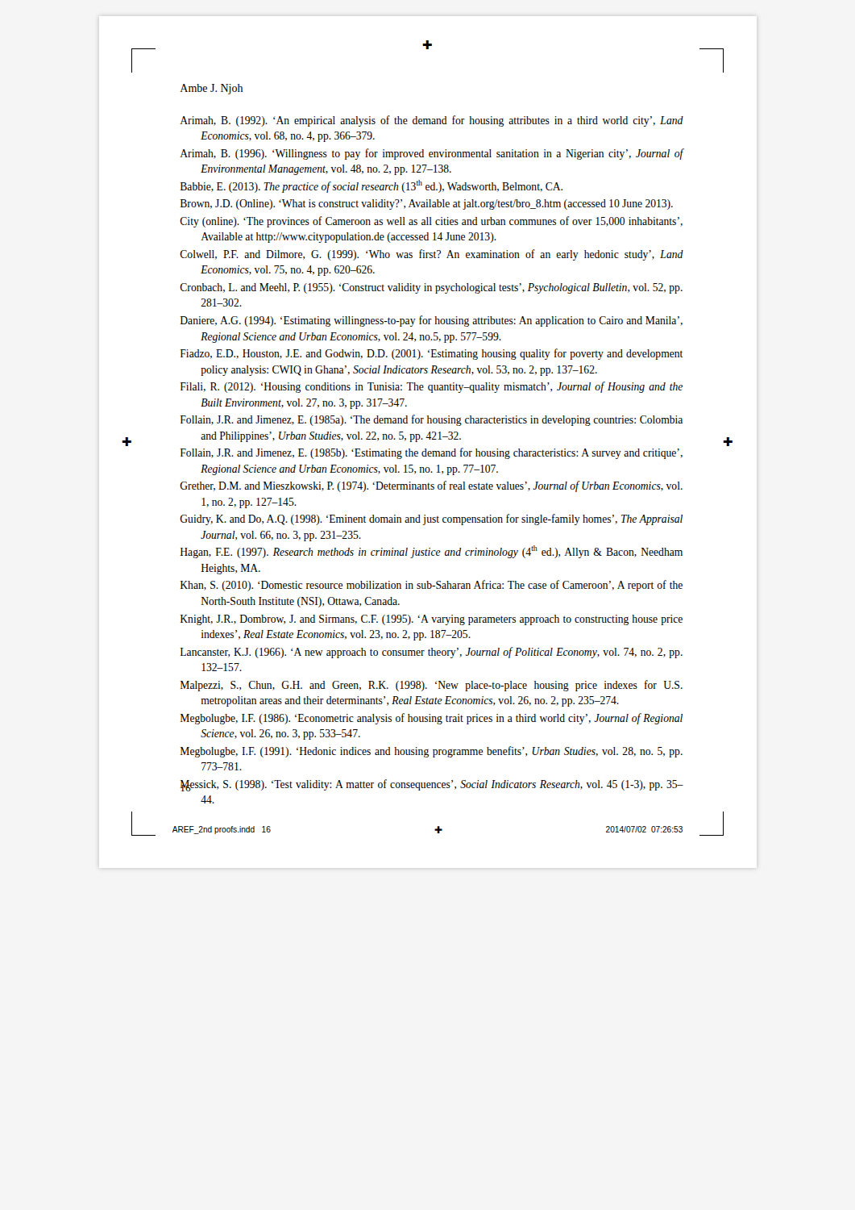✚ ✚ ✚
Ambe J. Njoh
Arimah, B. (1992). ‘An empirical analysis of the demand for housing attributes in a third world city’, Land Economics, vol. 68, no. 4, pp. 366–379.
Arimah, B. (1996). ‘Willingness to pay for improved environmental sanitation in a Nigerian city’, Journal of Environmental Management, vol. 48, no. 2, pp. 127–138.
Babbie, E. (2013). The practice of social research (13th ed.), Wadsworth, Belmont, CA.
Brown, J.D. (Online). ‘What is construct validity?’, Available at jalt.org/test/bro_8.htm (accessed 10 June 2013).
City (online). ‘The provinces of Cameroon as well as all cities and urban communes of over 15,000 inhabitants’, Available at http://www.citypopulation.de (accessed 14 June 2013).
Colwell, P.F. and Dilmore, G. (1999). ‘Who was first? An examination of an early hedonic study’, Land Economics, vol. 75, no. 4, pp. 620–626.
Cronbach, L. and Meehl, P. (1955). ‘Construct validity in psychological tests’, Psychological Bulletin, vol. 52, pp. 281–302.
Daniere, A.G. (1994). ‘Estimating willingness-to-pay for housing attributes: An application to Cairo and Manila’, Regional Science and Urban Economics, vol. 24, no.5, pp. 577–599.
Fiadzo, E.D., Houston, J.E. and Godwin, D.D. (2001). ‘Estimating housing quality for poverty and development policy analysis: CWIQ in Ghana’, Social Indicators Research, vol. 53, no. 2, pp. 137–162.
Filali, R. (2012). ‘Housing conditions in Tunisia: The quantity–quality mismatch’, Journal of Housing and the Built Environment, vol. 27, no. 3, pp. 317–347.
Follain, J.R. and Jimenez, E. (1985a). ‘The demand for housing characteristics in developing countries: Colombia and Philippines’, Urban Studies, vol. 22, no. 5, pp. 421–32.
Follain, J.R. and Jimenez, E. (1985b). ‘Estimating the demand for housing characteristics: A survey and critique’, Regional Science and Urban Economics, vol. 15, no. 1, pp. 77–107.
Grether, D.M. and Mieszkowski, P. (1974). ‘Determinants of real estate values’, Journal of Urban Economics, vol. 1, no. 2, pp. 127–145.
Guidry, K. and Do, A.Q. (1998). ‘Eminent domain and just compensation for single-family homes’, The Appraisal Journal, vol. 66, no. 3, pp. 231–235.
Hagan, F.E. (1997). Research methods in criminal justice and criminology (4th ed.), Allyn & Bacon, Needham Heights, MA.
Khan, S. (2010). ‘Domestic resource mobilization in sub-Saharan Africa: The case of Cameroon’, A report of the North-South Institute (NSI), Ottawa, Canada.
Knight, J.R., Dombrow, J. and Sirmans, C.F. (1995). ‘A varying parameters approach to constructing house price indexes’, Real Estate Economics, vol. 23, no. 2, pp. 187–205.
Lancanster, K.J. (1966). ‘A new approach to consumer theory’, Journal of Political Economy, vol. 74, no. 2, pp. 132–157.
Malpezzi, S., Chun, G.H. and Green, R.K. (1998). ‘New place-to-place housing price indexes for U.S. metropolitan areas and their determinants’, Real Estate Economics, vol. 26, no. 2, pp. 235–274.
Megbolugbe, I.F. (1986). ‘Econometric analysis of housing trait prices in a third world city’, Journal of Regional Science, vol. 26, no. 3, pp. 533–547.
Megbolugbe, I.F. (1991). ‘Hedonic indices and housing programme benefits’, Urban Studies, vol. 28, no. 5, pp. 773–781.
Messick, S. (1998). ‘Test validity: A matter of consequences’, Social Indicators Research, vol. 45 (1-3), pp. 35–44.
16
AREF_2nd proofs.indd 16 ✚ 2014/07/02 07:26:53